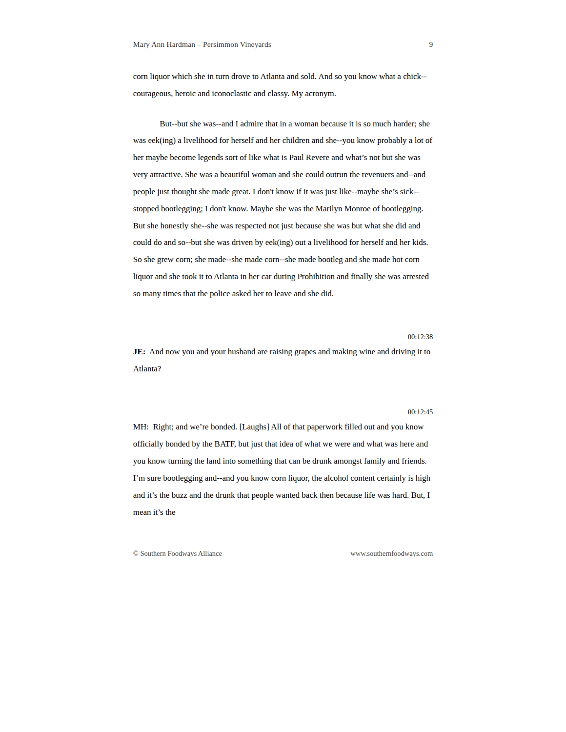Mary Ann Hardman – Persimmon Vineyards
9
corn liquor which she in turn drove to Atlanta and sold. And so you know what a chick--courageous, heroic and iconoclastic and classy. My acronym.
But--but she was--and I admire that in a woman because it is so much harder; she was eek(ing) a livelihood for herself and her children and she--you know probably a lot of her maybe become legends sort of like what is Paul Revere and what’s not but she was very attractive. She was a beautiful woman and she could outrun the revenuers and--and people just thought she made great. I don't know if it was just like--maybe she’s sick--stopped bootlegging; I don't know. Maybe she was the Marilyn Monroe of bootlegging. But she honestly she--she was respected not just because she was but what she did and could do and so--but she was driven by eek(ing) out a livelihood for herself and her kids. So she grew corn; she made--she made corn--she made bootleg and she made hot corn liquor and she took it to Atlanta in her car during Prohibition and finally she was arrested so many times that the police asked her to leave and she did.
00:12:38
JE: And now you and your husband are raising grapes and making wine and driving it to Atlanta?
00:12:45
MH: Right; and we’re bonded. [Laughs] All of that paperwork filled out and you know officially bonded by the BATF, but just that idea of what we were and what was here and you know turning the land into something that can be drunk amongst family and friends. I’m sure bootlegging and--and you know corn liquor, the alcohol content certainly is high and it’s the buzz and the drunk that people wanted back then because life was hard. But, I mean it’s the
© Southern Foodways Alliance
www.southernfoodways.com